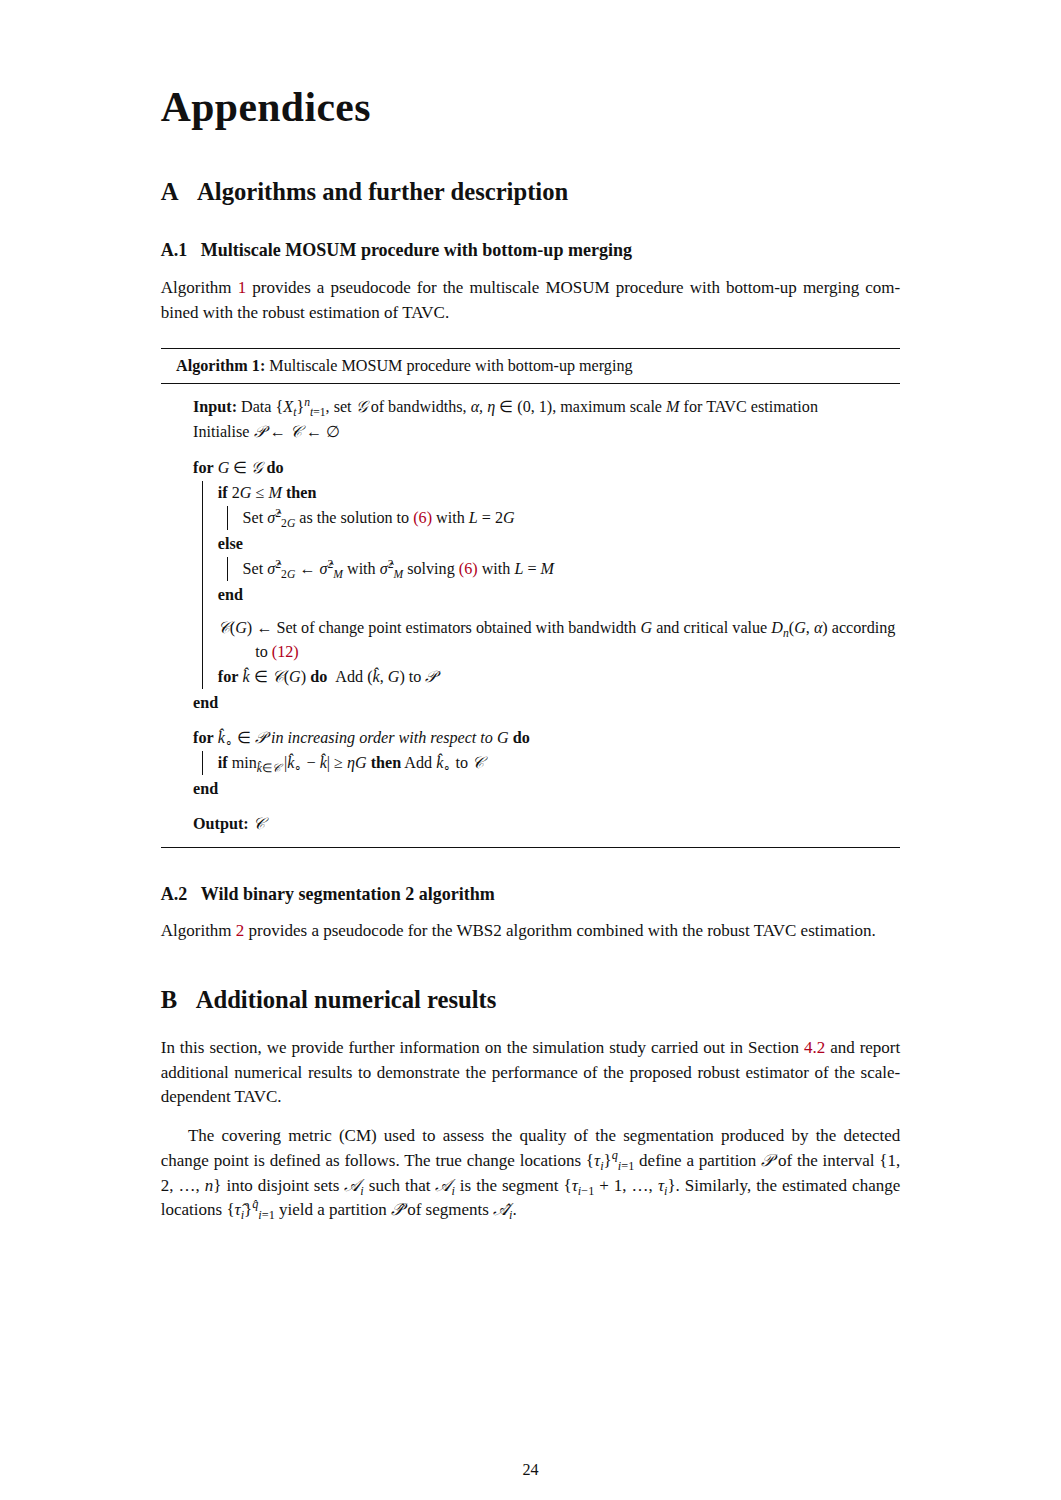Appendices
A Algorithms and further description
A.1 Multiscale MOSUM procedure with bottom-up merging
Algorithm 1 provides a pseudocode for the multiscale MOSUM procedure with bottom-up merging combined with the robust estimation of TAVC.
Algorithm 1: Multiscale MOSUM procedure with bottom-up merging
Input: Data {Xt}nt=1, set 𝒢 of bandwidths, α, η ∈ (0, 1), maximum scale M for TAVC estimation
Initialise 𝒫 ← 𝒞 ← ∅
for G ∈ 𝒢 do
if 2G ≤ M then
Set σ̂22G as the solution to (6) with L = 2G
else
Set σ̂22G ← σ̂2M with σ̂2M solving (6) with L = M
end
𝒞(G) ← Set of change point estimators obtained with bandwidth G and critical value Dn(G, α) according to (12)
for k̂ ∈ 𝒞(G) do Add (k̂, G) to 𝒫
end
for k̂∘ ∈ 𝒫 in increasing order with respect to G do
if mink̂∈𝒞 |k̂∘ − k̂| ≥ ηG then Add k̂∘ to 𝒞
end
Output: 𝒞
A.2 Wild binary segmentation 2 algorithm
Algorithm 2 provides a pseudocode for the WBS2 algorithm combined with the robust TAVC estimation.
B Additional numerical results
In this section, we provide further information on the simulation study carried out in Section 4.2 and report additional numerical results to demonstrate the performance of the proposed robust estimator of the scale-dependent TAVC.
The covering metric (CM) used to assess the quality of the segmentation produced by the detected change point is defined as follows. The true change locations {τi}qi=1 define a partition 𝒫 of the interval {1, 2, …, n} into disjoint sets 𝒜i such that 𝒜i is the segment {τi−1 + 1, …, τi}. Similarly, the estimated change locations {τ̂i}q̂i=1 yield a partition 𝒫̂ of segments 𝒜̂i.
24